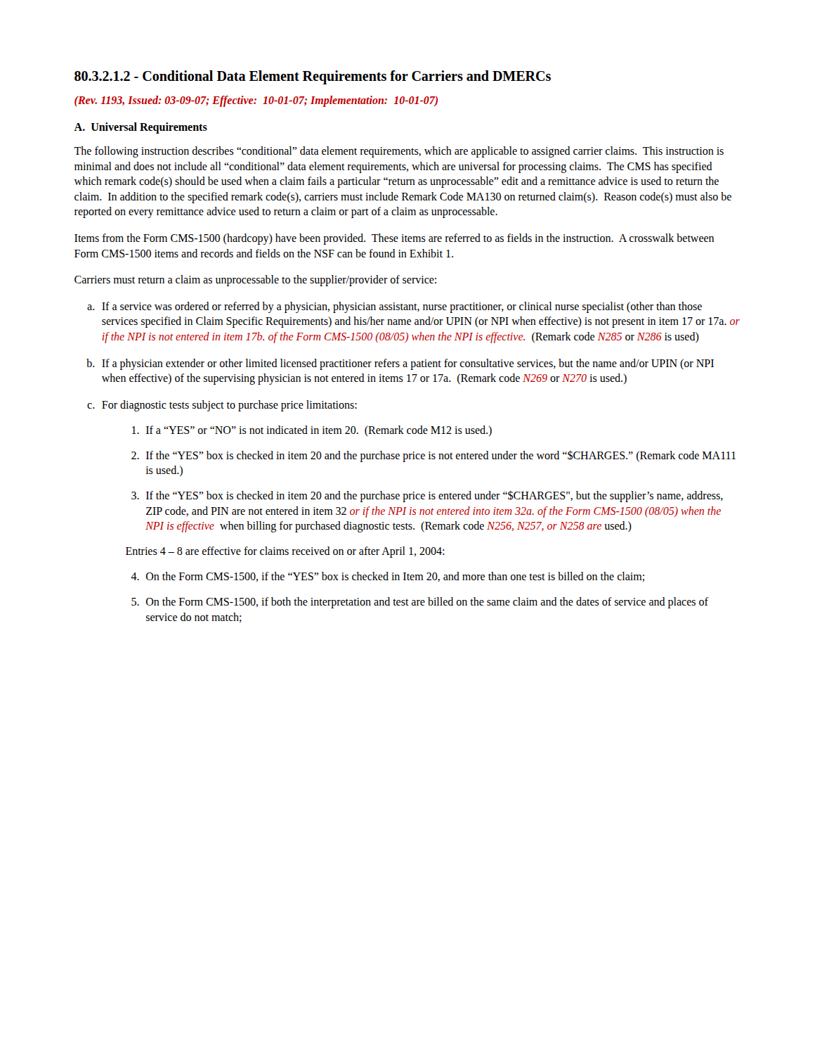80.3.2.1.2 - Conditional Data Element Requirements for Carriers and DMERCs
(Rev. 1193, Issued: 03-09-07; Effective: 10-01-07; Implementation: 10-01-07)
A. Universal Requirements
The following instruction describes “conditional” data element requirements, which are applicable to assigned carrier claims. This instruction is minimal and does not include all “conditional” data element requirements, which are universal for processing claims. The CMS has specified which remark code(s) should be used when a claim fails a particular “return as unprocessable” edit and a remittance advice is used to return the claim. In addition to the specified remark code(s), carriers must include Remark Code MA130 on returned claim(s). Reason code(s) must also be reported on every remittance advice used to return a claim or part of a claim as unprocessable.
Items from the Form CMS-1500 (hardcopy) have been provided. These items are referred to as fields in the instruction. A crosswalk between Form CMS-1500 items and records and fields on the NSF can be found in Exhibit 1.
Carriers must return a claim as unprocessable to the supplier/provider of service:
If a service was ordered or referred by a physician, physician assistant, nurse practitioner, or clinical nurse specialist (other than those services specified in Claim Specific Requirements) and his/her name and/or UPIN (or NPI when effective) is not present in item 17 or 17a. or if the NPI is not entered in item 17b. of the Form CMS-1500 (08/05) when the NPI is effective. (Remark code N285 or N286 is used)
If a physician extender or other limited licensed practitioner refers a patient for consultative services, but the name and/or UPIN (or NPI when effective) of the supervising physician is not entered in items 17 or 17a. (Remark code N269 or N270 is used.)
For diagnostic tests subject to purchase price limitations:
If a “YES” or “NO” is not indicated in item 20. (Remark code M12 is used.)
If the “YES” box is checked in item 20 and the purchase price is not entered under the word “$CHARGES.” (Remark code MA111 is used.)
If the “YES” box is checked in item 20 and the purchase price is entered under “$CHARGES", but the supplier’s name, address, ZIP code, and PIN are not entered in item 32 or if the NPI is not entered into item 32a. of the Form CMS-1500 (08/05) when the NPI is effective when billing for purchased diagnostic tests. (Remark code N256, N257, or N258 are used.)
Entries 4 – 8 are effective for claims received on or after April 1, 2004:
On the Form CMS-1500, if the “YES” box is checked in Item 20, and more than one test is billed on the claim;
On the Form CMS-1500, if both the interpretation and test are billed on the same claim and the dates of service and places of service do not match;